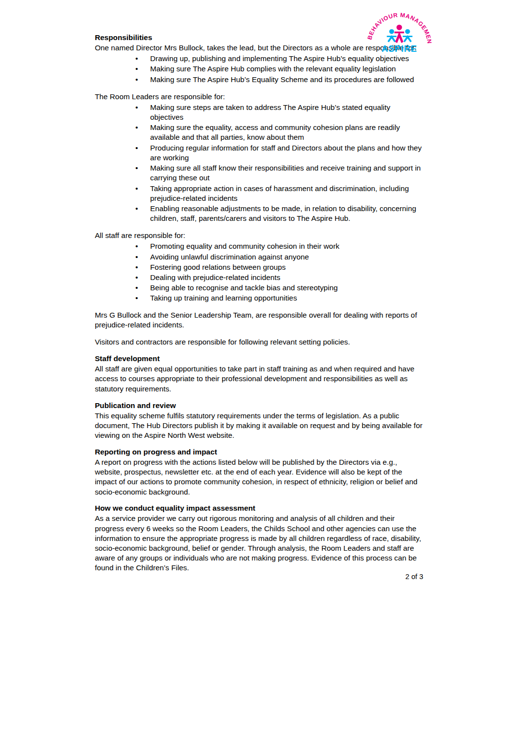BEHAVIOUR MANAGEMENT ASPIRE
Responsibilities
One named Director Mrs Bullock, takes the lead, but the Directors as a whole are responsible for:
Drawing up, publishing and implementing The Aspire Hub’s equality objectives
Making sure The Aspire Hub complies with the relevant equality legislation
Making sure The Aspire Hub’s Equality Scheme and its procedures are followed
The Room Leaders are responsible for:
Making sure steps are taken to address The Aspire Hub’s stated equality objectives
Making sure the equality, access and community cohesion plans are readily available and that all parties, know about them
Producing regular information for staff and Directors about the plans and how they are working
Making sure all staff know their responsibilities and receive training and support in carrying these out
Taking appropriate action in cases of harassment and discrimination, including prejudice-related incidents
Enabling reasonable adjustments to be made, in relation to disability, concerning children, staff, parents/carers and visitors to The Aspire Hub.
All staff are responsible for:
Promoting equality and community cohesion in their work
Avoiding unlawful discrimination against anyone
Fostering good relations between groups
Dealing with prejudice-related incidents
Being able to recognise and tackle bias and stereotyping
Taking up training and learning opportunities
Mrs G Bullock and the Senior Leadership Team, are responsible overall for dealing with reports of prejudice-related incidents.
Visitors and contractors are responsible for following relevant setting policies.
Staff development
All staff are given equal opportunities to take part in staff training as and when required and have access to courses appropriate to their professional development and responsibilities as well as statutory requirements.
Publication and review
This equality scheme fulfils statutory requirements under the terms of legislation. As a public document, The Hub Directors publish it by making it available on request and by being available for viewing on the Aspire North West website.
Reporting on progress and impact
A report on progress with the actions listed below will be published by the Directors via e.g., website, prospectus, newsletter etc. at the end of each year. Evidence will also be kept of the impact of our actions to promote community cohesion, in respect of ethnicity, religion or belief and socio-economic background.
How we conduct equality impact assessment
As a service provider we carry out rigorous monitoring and analysis of all children and their progress every 6 weeks so the Room Leaders, the Childs School and other agencies can use the information to ensure the appropriate progress is made by all children regardless of race, disability, socio-economic background, belief or gender. Through analysis, the Room Leaders and staff are aware of any groups or individuals who are not making progress. Evidence of this process can be found in the Children’s Files.
2 of 3